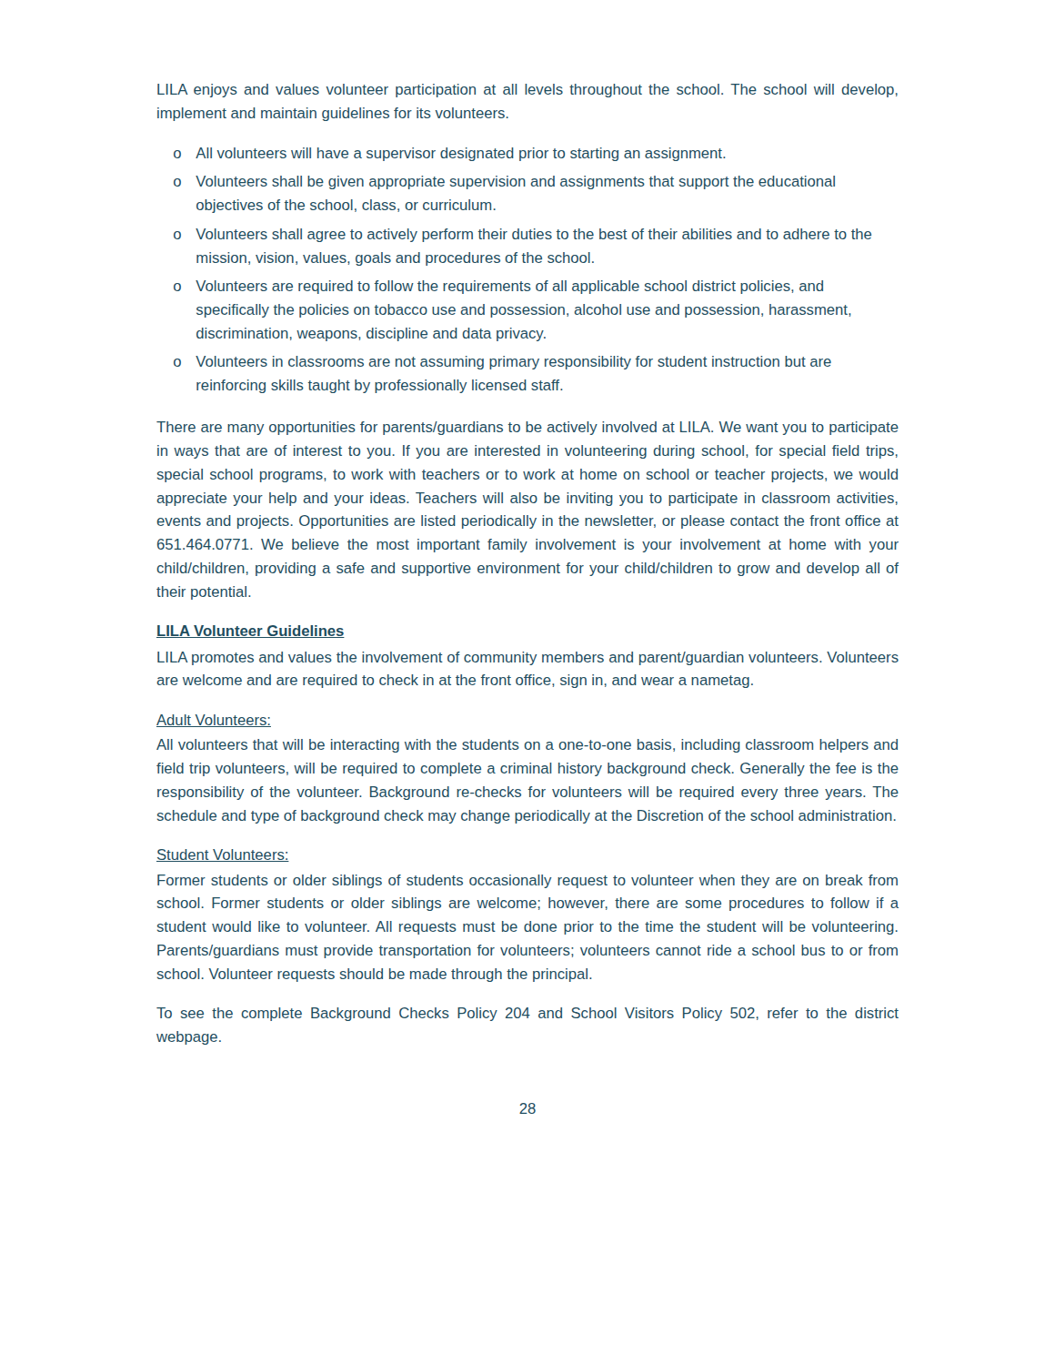LILA enjoys and values volunteer participation at all levels throughout the school. The school will develop, implement and maintain guidelines for its volunteers.
All volunteers will have a supervisor designated prior to starting an assignment.
Volunteers shall be given appropriate supervision and assignments that support the educational objectives of the school, class, or curriculum.
Volunteers shall agree to actively perform their duties to the best of their abilities and to adhere to the mission, vision, values, goals and procedures of the school.
Volunteers are required to follow the requirements of all applicable school district policies, and specifically the policies on tobacco use and possession, alcohol use and possession, harassment, discrimination, weapons, discipline and data privacy.
Volunteers in classrooms are not assuming primary responsibility for student instruction but are reinforcing skills taught by professionally licensed staff.
There are many opportunities for parents/guardians to be actively involved at LILA. We want you to participate in ways that are of interest to you. If you are interested in volunteering during school, for special field trips, special school programs, to work with teachers or to work at home on school or teacher projects, we would appreciate your help and your ideas. Teachers will also be inviting you to participate in classroom activities, events and projects. Opportunities are listed periodically in the newsletter, or please contact the front office at 651.464.0771. We believe the most important family involvement is your involvement at home with your child/children, providing a safe and supportive environment for your child/children to grow and develop all of their potential.
LILA Volunteer Guidelines
LILA promotes and values the involvement of community members and parent/guardian volunteers. Volunteers are welcome and are required to check in at the front office, sign in, and wear a nametag.
Adult Volunteers:
All volunteers that will be interacting with the students on a one-to-one basis, including classroom helpers and field trip volunteers, will be required to complete a criminal history background check. Generally the fee is the responsibility of the volunteer. Background re-checks for volunteers will be required every three years. The schedule and type of background check may change periodically at the Discretion of the school administration.
Student Volunteers:
Former students or older siblings of students occasionally request to volunteer when they are on break from school. Former students or older siblings are welcome; however, there are some procedures to follow if a student would like to volunteer. All requests must be done prior to the time the student will be volunteering. Parents/guardians must provide transportation for volunteers; volunteers cannot ride a school bus to or from school. Volunteer requests should be made through the principal.
To see the complete Background Checks Policy 204 and School Visitors Policy 502, refer to the district webpage.
28